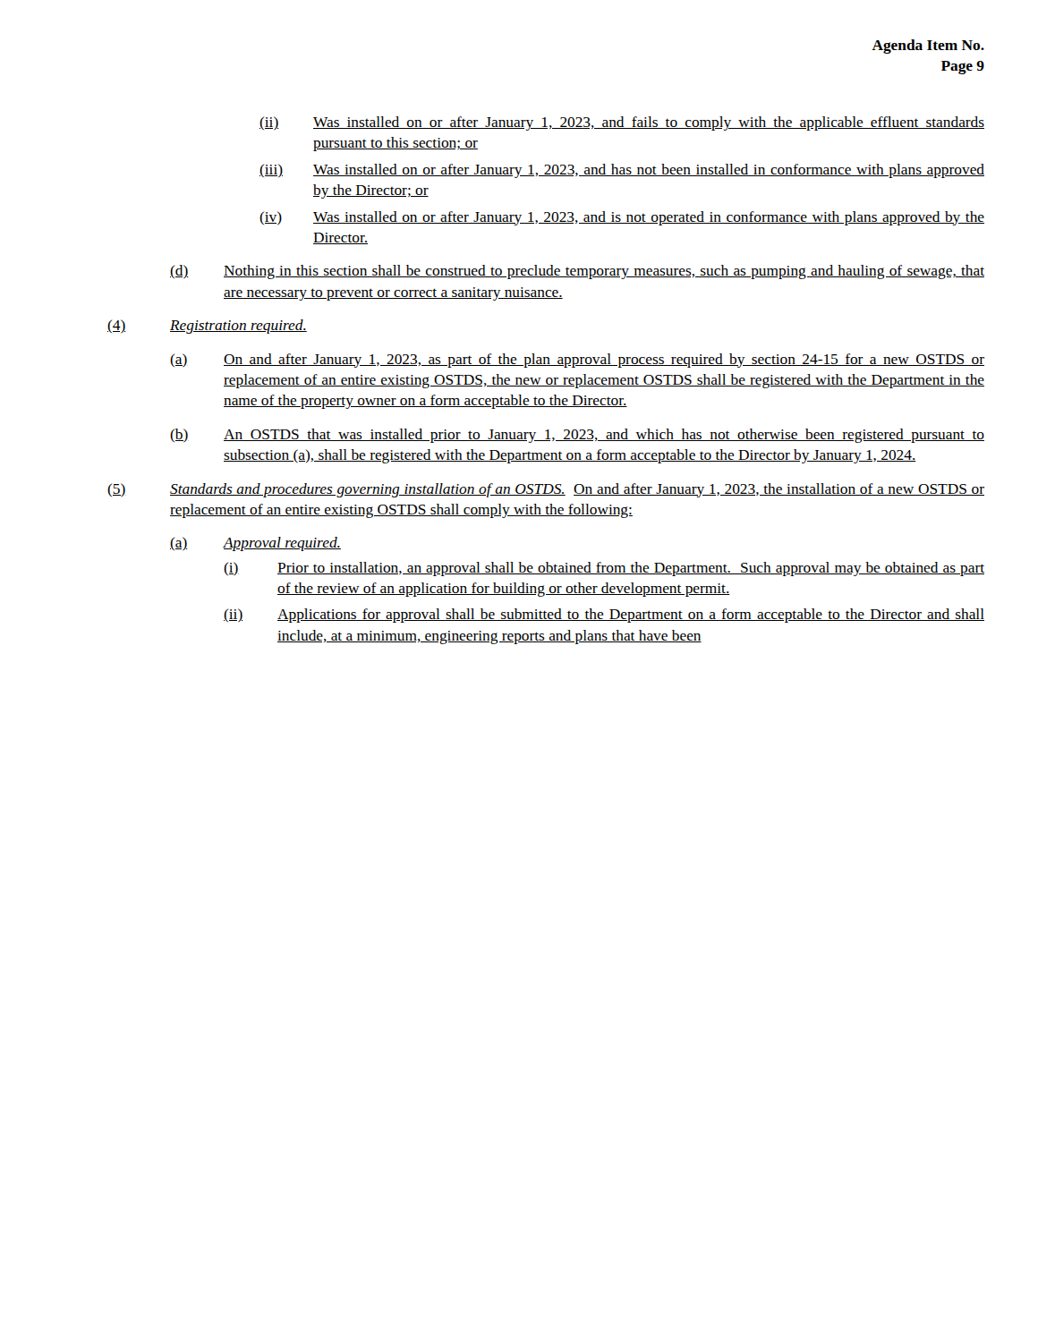Agenda Item No.
Page 9
(ii)
Was installed on or after January 1, 2023, and fails to comply with the applicable effluent standards pursuant to this section; or
(iii)
Was installed on or after January 1, 2023, and has not been installed in conformance with plans approved by the Director; or
(iv)
Was installed on or after January 1, 2023, and is not operated in conformance with plans approved by the Director.
(d)
Nothing in this section shall be construed to preclude temporary measures, such as pumping and hauling of sewage, that are necessary to prevent or correct a sanitary nuisance.
(4)
Registration required.
(a)
On and after January 1, 2023, as part of the plan approval process required by section 24-15 for a new OSTDS or replacement of an entire existing OSTDS, the new or replacement OSTDS shall be registered with the Department in the name of the property owner on a form acceptable to the Director.
(b)
An OSTDS that was installed prior to January 1, 2023, and which has not otherwise been registered pursuant to subsection (a), shall be registered with the Department on a form acceptable to the Director by January 1, 2024.
(5)
Standards and procedures governing installation of an OSTDS. On and after January 1, 2023, the installation of a new OSTDS or replacement of an entire existing OSTDS shall comply with the following:
(a)
Approval required.
(i)
Prior to installation, an approval shall be obtained from the Department. Such approval may be obtained as part of the review of an application for building or other development permit.
(ii)
Applications for approval shall be submitted to the Department on a form acceptable to the Director and shall include, at a minimum, engineering reports and plans that have been